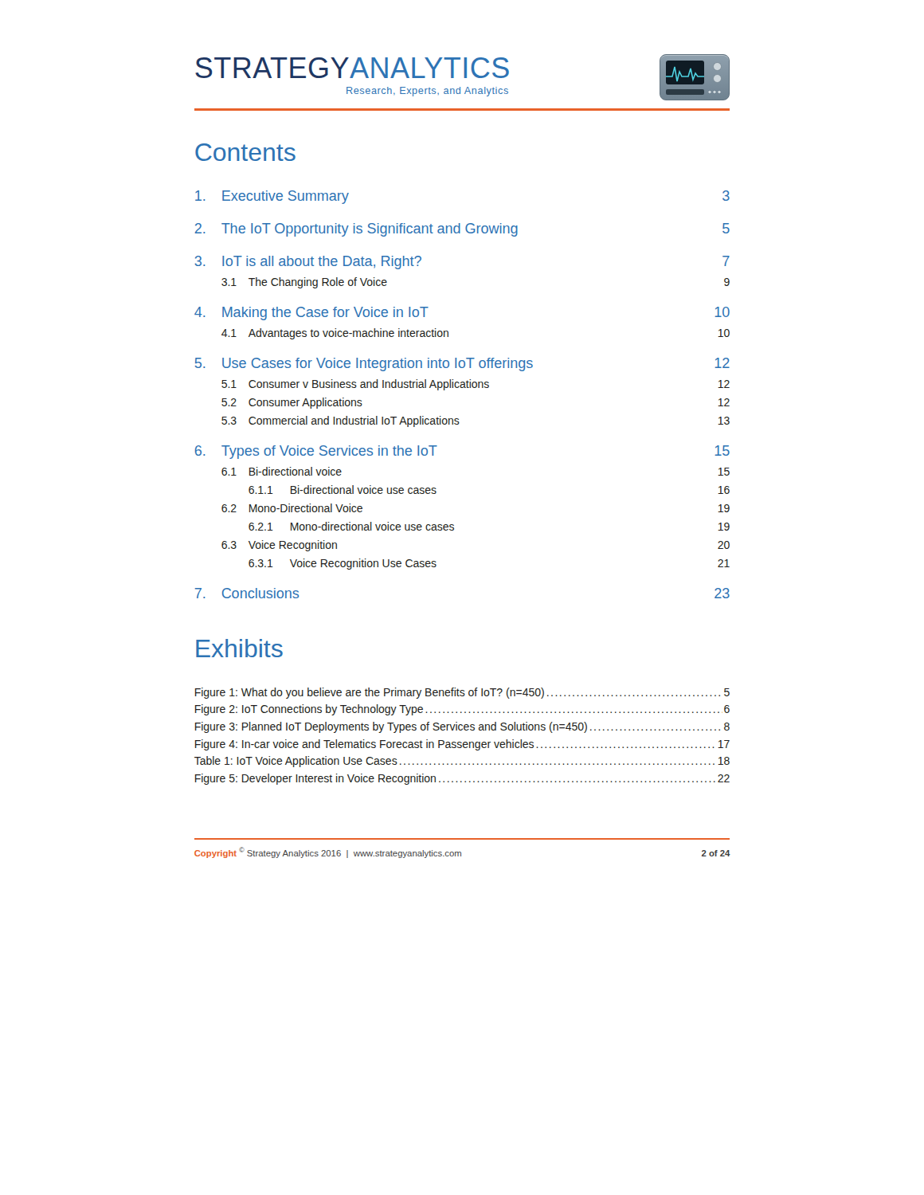STRATEGY ANALYTICS
Research, Experts, and Analytics
Contents
1. Executive Summary 3
2. The IoT Opportunity is Significant and Growing 5
3. IoT is all about the Data, Right?7
3.1 The Changing Role of Voice 9
4. Making the Case for Voice in IoT 10
4.1 Advantages to voice-machine interaction 10
5. Use Cases for Voice Integration into IoT offerings 12
5.1 Consumer v Business and Industrial Applications 12
5.2 Consumer Applications 12
5.3 Commercial and Industrial IoT Applications 13
6. Types of Voice Services in the IoT 15
6.1 Bi-directional voice 15
6.1.1 Bi-directional voice use cases 16
6.2 Mono-Directional Voice 19
6.2.1 Mono-directional voice use cases 19
6.3 Voice Recognition 20
6.3.1 Voice Recognition Use Cases 21
7. Conclusions 23
Exhibits
Figure 1: What do you believe are the Primary Benefits of IoT? (n=450) ..................................................................... 5
Figure 2: IoT Connections by Technology Type ......................................................................................... 6
Figure 3: Planned IoT Deployments by Types of Services and Solutions (n=450) ..................................................... 8
Figure 4: In-car voice and Telematics Forecast in Passenger vehicles .................................................................... 17
Table 1: IoT Voice Application Use Cases ......................................................................................... 18
Figure 5: Developer Interest in Voice Recognition ................................................................................. 22
Copyright © Strategy Analytics 2016 | www.strategyanalytics.com
2 of 24